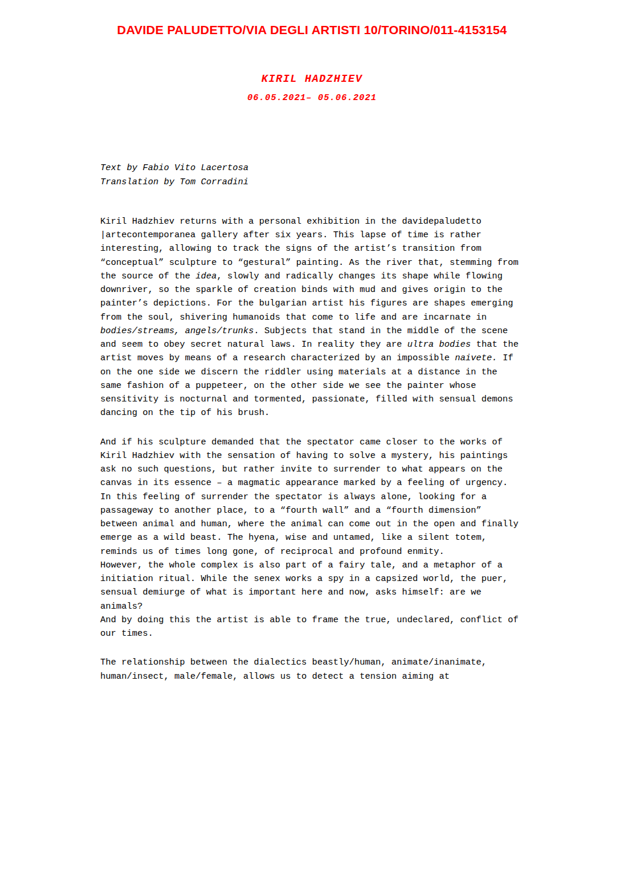DAVIDE PALUDETTO/VIA DEGLI ARTISTI 10/TORINO/011-4153154
KIRIL HADZHIEV
06.05.2021– 05.06.2021
Text by Fabio Vito Lacertosa
Translation by Tom Corradini
Kiril Hadzhiev returns with a personal exhibition in the davidepaludetto |artecontemporanea gallery after six years. This lapse of time is rather interesting, allowing to track the signs of the artist’s transition from “conceptual” sculpture to “gestural” painting. As the river that, stemming from the source of the idea, slowly and radically changes its shape while flowing downriver, so the sparkle of creation binds with mud and gives origin to the painter’s depictions. For the bulgarian artist his figures are shapes emerging from the soul, shivering humanoids that come to life and are incarnate in bodies/streams, angels/trunks. Subjects that stand in the middle of the scene and seem to obey secret natural laws. In reality they are ultra bodies that the artist moves by means of a research characterized by an impossible naivete. If on the one side we discern the riddler using materials at a distance in the same fashion of a puppeteer, on the other side we see the painter whose sensitivity is nocturnal and tormented, passionate, filled with sensual demons dancing on the tip of his brush.
And if his sculpture demanded that the spectator came closer to the works of Kiril Hadzhiev with the sensation of having to solve a mystery, his paintings ask no such questions, but rather invite to surrender to what appears on the canvas in its essence – a magmatic appearance marked by a feeling of urgency. In this feeling of surrender the spectator is always alone, looking for a passageway to another place, to a “fourth wall” and a “fourth dimension” between animal and human, where the animal can come out in the open and finally emerge as a wild beast. The hyena, wise and untamed, like a silent totem, reminds us of times long gone, of reciprocal and profound enmity.
However, the whole complex is also part of a fairy tale, and a metaphor of a initiation ritual. While the senex works a spy in a capsized world, the puer, sensual demiurge of what is important here and now, asks himself: are we animals?
And by doing this the artist is able to frame the true, undeclared, conflict of our times.
The relationship between the dialectics beastly/human, animate/inanimate, human/insect, male/female, allows us to detect a tension aiming at